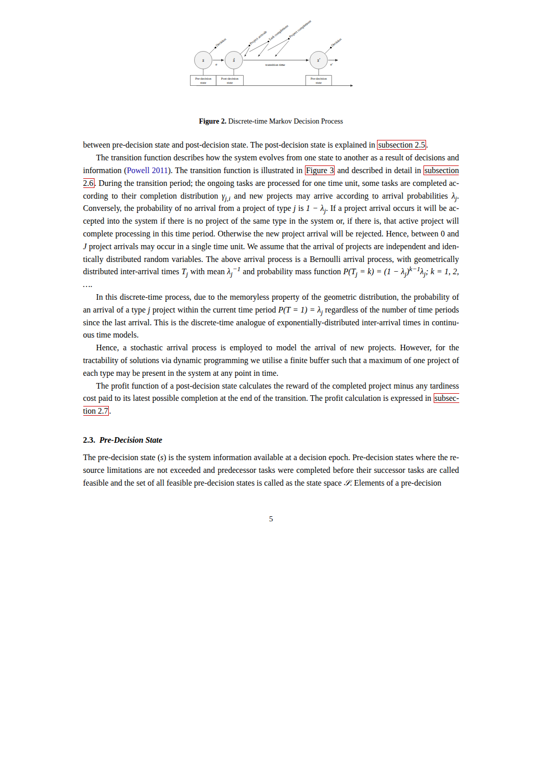s ŝ s′ a Decision transition time Project arrivals Task completions Project completions Decision a′ Pre-decision state Post-decision state Pre-decision state
Figure 2. Discrete-time Markov Decision Process
between pre-decision state and post-decision state. The post-decision state is explained in subsection 2.5.
The transition function describes how the system evolves from one state to another as a result of decisions and information (Powell 2011). The transition function is illustrated in Figure 3 and described in detail in subsection 2.6. During the transition period; the ongoing tasks are processed for one time unit, some tasks are completed according to their completion distribution γj,i and new projects may arrive according to arrival probabilities λj. Conversely, the probability of no arrival from a project of type j is 1 − λj. If a project arrival occurs it will be accepted into the system if there is no project of the same type in the system or, if there is, that active project will complete processing in this time period. Otherwise the new project arrival will be rejected. Hence, between 0 and J project arrivals may occur in a single time unit. We assume that the arrival of projects are independent and identically distributed random variables. The above arrival process is a Bernoulli arrival process, with geometrically distributed inter-arrival times Tj with mean λj−1 and probability mass function P(Tj = k) = (1 − λj)k−1λj; k = 1, 2, ….
In this discrete-time process, due to the memoryless property of the geometric distribution, the probability of an arrival of a type j project within the current time period P(T = 1) = λj regardless of the number of time periods since the last arrival. This is the discrete-time analogue of exponentially-distributed inter-arrival times in continuous time models.
Hence, a stochastic arrival process is employed to model the arrival of new projects. However, for the tractability of solutions via dynamic programming we utilise a finite buffer such that a maximum of one project of each type may be present in the system at any point in time.
The profit function of a post-decision state calculates the reward of the completed project minus any tardiness cost paid to its latest possible completion at the end of the transition. The profit calculation is expressed in subsection 2.7.
2.3. Pre-Decision State
The pre-decision state (s) is the system information available at a decision epoch. Pre-decision states where the resource limitations are not exceeded and predecessor tasks were completed before their successor tasks are called feasible and the set of all feasible pre-decision states is called as the state space 𝒮. Elements of a pre-decision
5